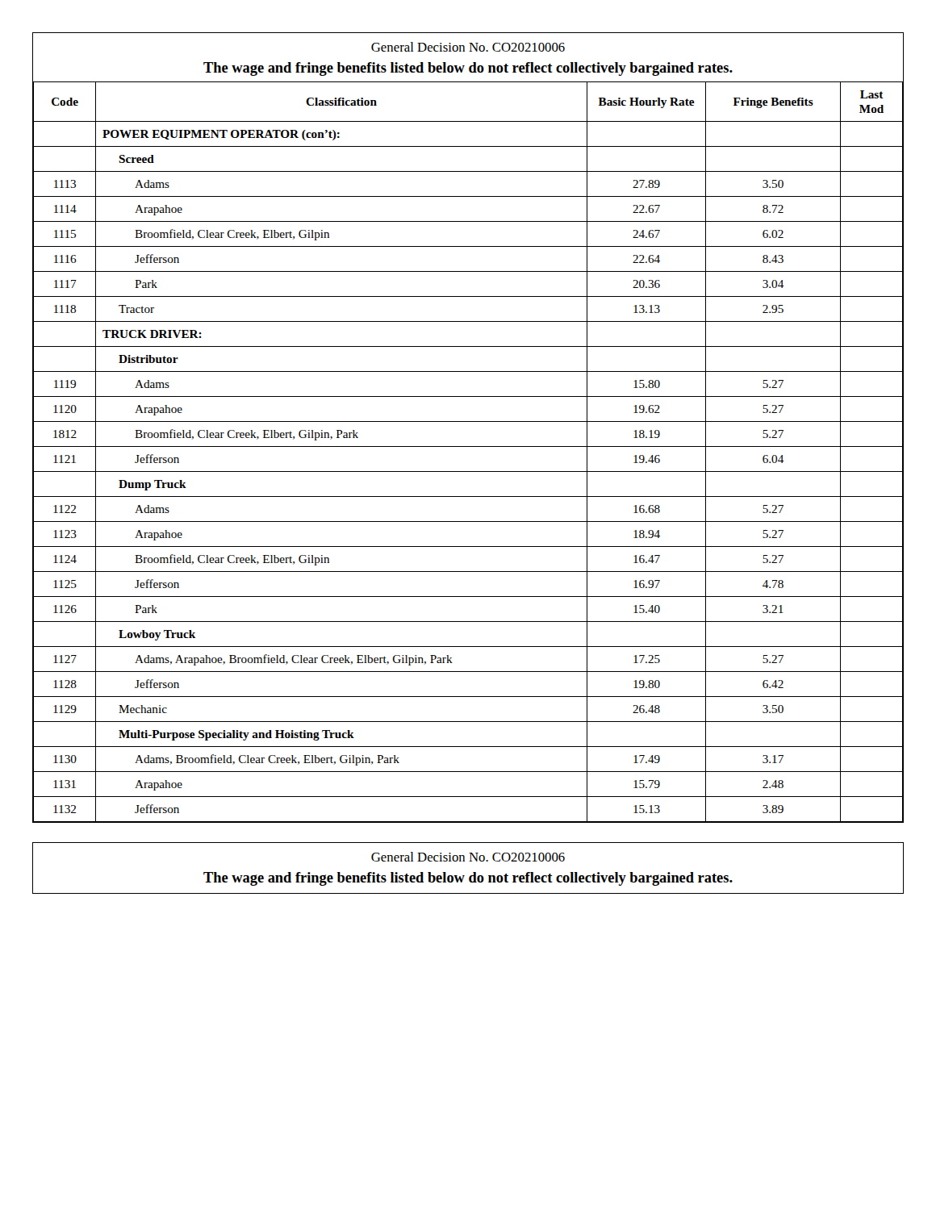General Decision No. CO20210006
The wage and fringe benefits listed below do not reflect collectively bargained rates.
| Code | Classification | Basic Hourly Rate | Fringe Benefits | Last Mod |
| --- | --- | --- | --- | --- |
| | POWER EQUIPMENT OPERATOR (con’t): | | | |
| | Screed | | | |
| 1113 | Adams | 27.89 | 3.50 | |
| 1114 | Arapahoe | 22.67 | 8.72 | |
| 1115 | Broomfield, Clear Creek, Elbert, Gilpin | 24.67 | 6.02 | |
| 1116 | Jefferson | 22.64 | 8.43 | |
| 1117 | Park | 20.36 | 3.04 | |
| 1118 | Tractor | 13.13 | 2.95 | |
| | TRUCK DRIVER: | | | |
| | Distributor | | | |
| 1119 | Adams | 15.80 | 5.27 | |
| 1120 | Arapahoe | 19.62 | 5.27 | |
| 1812 | Broomfield, Clear Creek, Elbert, Gilpin, Park | 18.19 | 5.27 | |
| 1121 | Jefferson | 19.46 | 6.04 | |
| | Dump Truck | | | |
| 1122 | Adams | 16.68 | 5.27 | |
| 1123 | Arapahoe | 18.94 | 5.27 | |
| 1124 | Broomfield, Clear Creek, Elbert, Gilpin | 16.47 | 5.27 | |
| 1125 | Jefferson | 16.97 | 4.78 | |
| 1126 | Park | 15.40 | 3.21 | |
| | Lowboy Truck | | | |
| 1127 | Adams, Arapahoe, Broomfield, Clear Creek, Elbert, Gilpin, Park | 17.25 | 5.27 | |
| 1128 | Jefferson | 19.80 | 6.42 | |
| 1129 | Mechanic | 26.48 | 3.50 | |
| | Multi-Purpose Speciality and Hoisting Truck | | | |
| 1130 | Adams, Broomfield, Clear Creek, Elbert, Gilpin, Park | 17.49 | 3.17 | |
| 1131 | Arapahoe | 15.79 | 2.48 | |
| 1132 | Jefferson | 15.13 | 3.89 | |
General Decision No. CO20210006
The wage and fringe benefits listed below do not reflect collectively bargained rates.